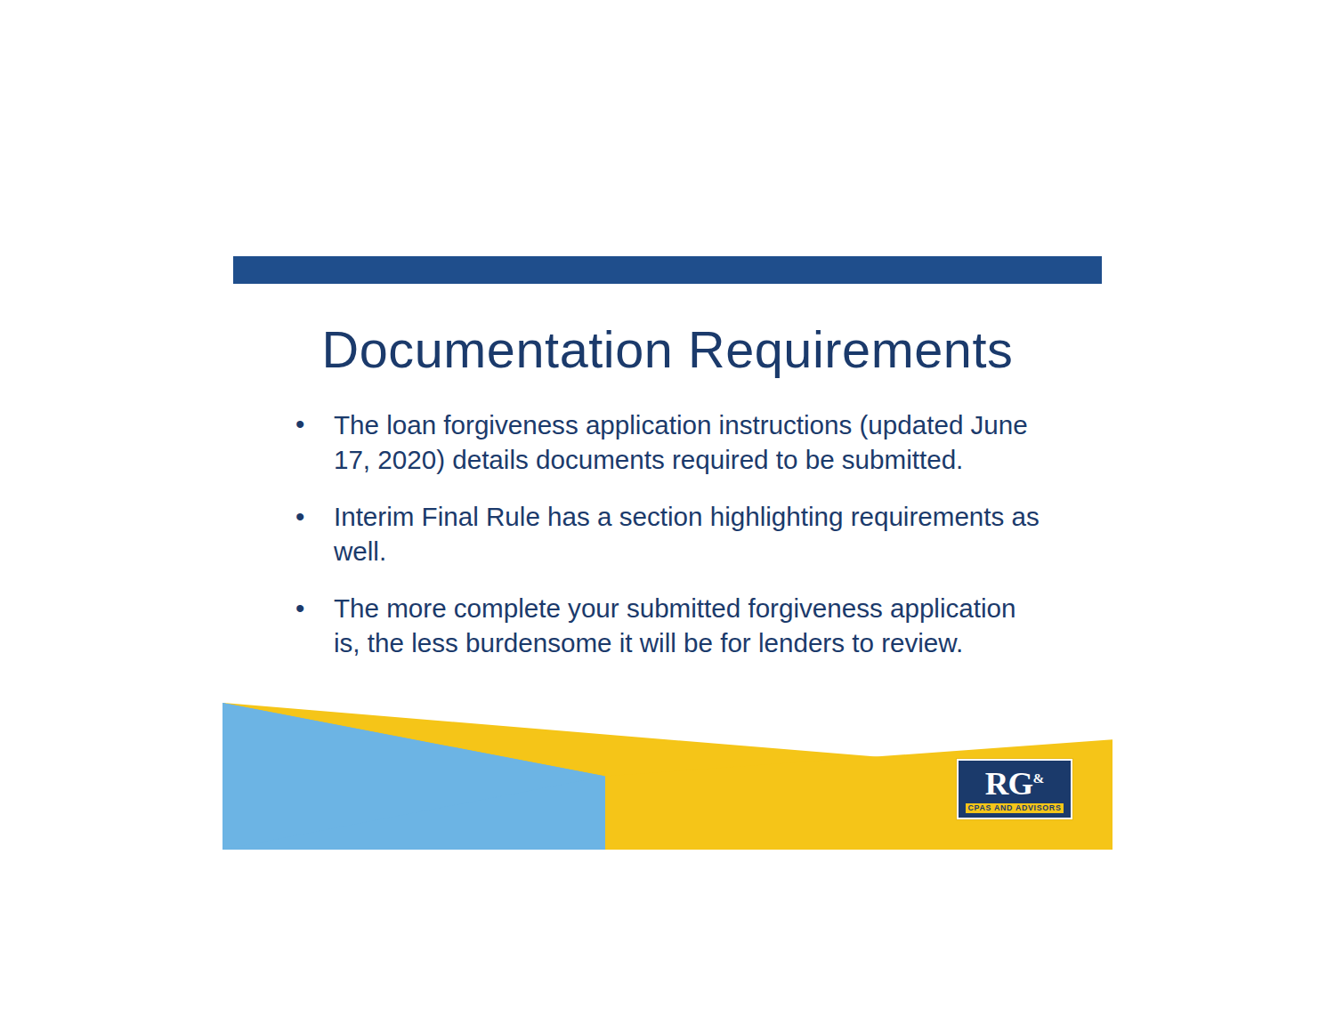Documentation Requirements
The loan forgiveness application instructions (updated June 17, 2020) details documents required to be submitted.
Interim Final Rule has a section highlighting requirements as well.
The more complete your submitted forgiveness application is, the less burdensome it will be for lenders to review.
RG&
CPAs and Advisors